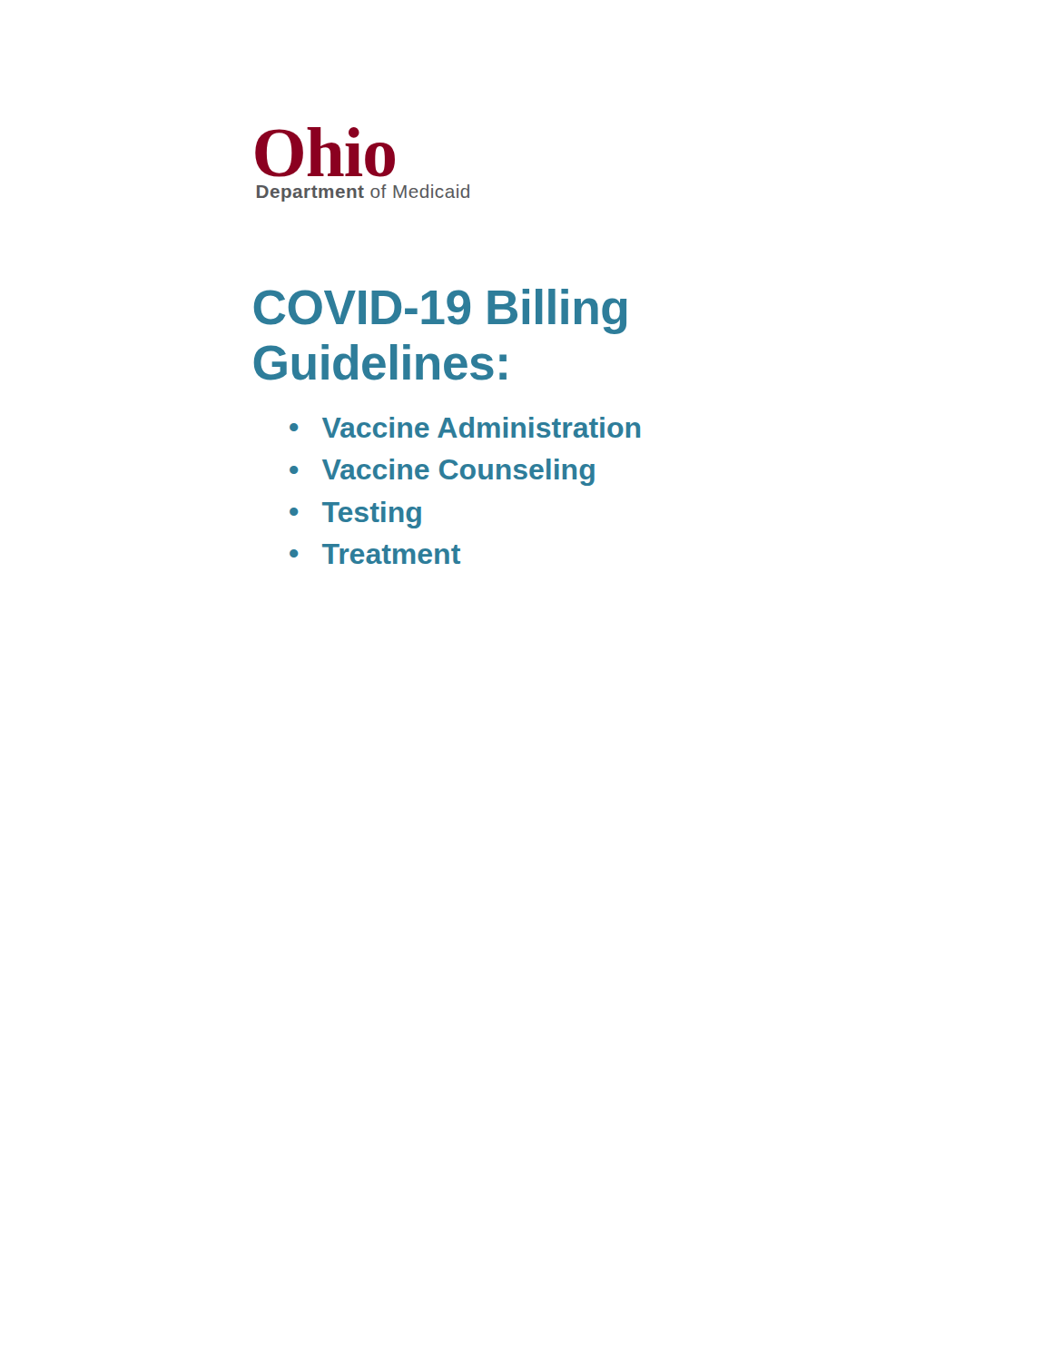Ohio Department of Medicaid
COVID-19 Billing Guidelines:
Vaccine Administration
Vaccine Counseling
Testing
Treatment